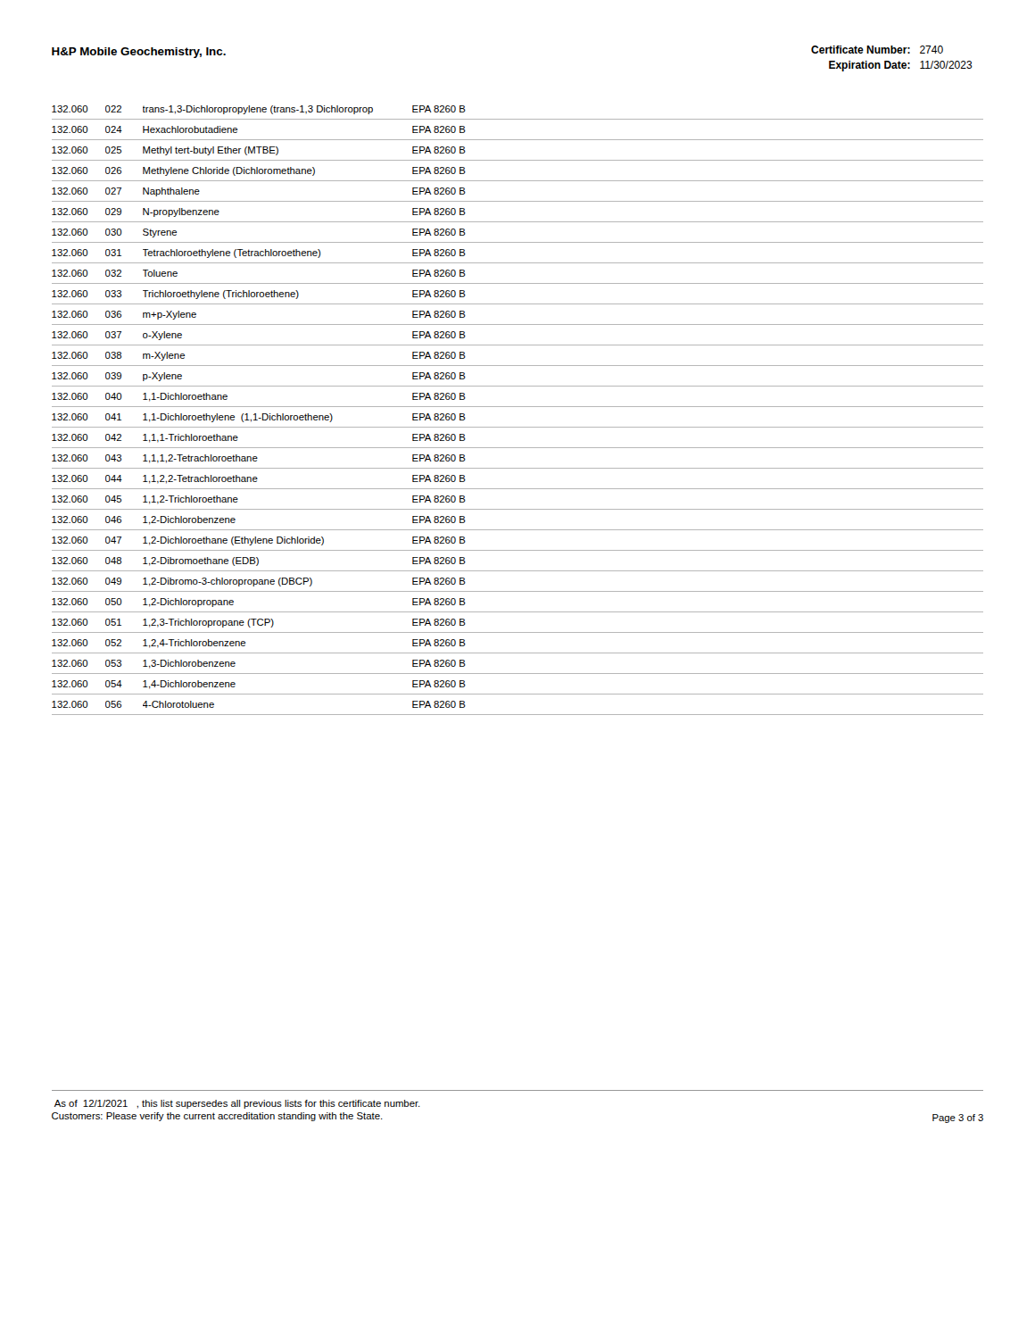H&P Mobile Geochemistry, Inc.
Certificate Number: 2740
Expiration Date: 11/30/2023
| 132.060 | 022 | trans-1,3-Dichloropropylene (trans-1,3 Dichloroprop | EPA 8260 B |
| 132.060 | 024 | Hexachlorobutadiene | EPA 8260 B |
| 132.060 | 025 | Methyl tert-butyl Ether (MTBE) | EPA 8260 B |
| 132.060 | 026 | Methylene Chloride (Dichloromethane) | EPA 8260 B |
| 132.060 | 027 | Naphthalene | EPA 8260 B |
| 132.060 | 029 | N-propylbenzene | EPA 8260 B |
| 132.060 | 030 | Styrene | EPA 8260 B |
| 132.060 | 031 | Tetrachloroethylene (Tetrachloroethene) | EPA 8260 B |
| 132.060 | 032 | Toluene | EPA 8260 B |
| 132.060 | 033 | Trichloroethylene (Trichloroethene) | EPA 8260 B |
| 132.060 | 036 | m+p-Xylene | EPA 8260 B |
| 132.060 | 037 | o-Xylene | EPA 8260 B |
| 132.060 | 038 | m-Xylene | EPA 8260 B |
| 132.060 | 039 | p-Xylene | EPA 8260 B |
| 132.060 | 040 | 1,1-Dichloroethane | EPA 8260 B |
| 132.060 | 041 | 1,1-Dichloroethylene (1,1-Dichloroethene) | EPA 8260 B |
| 132.060 | 042 | 1,1,1-Trichloroethane | EPA 8260 B |
| 132.060 | 043 | 1,1,1,2-Tetrachloroethane | EPA 8260 B |
| 132.060 | 044 | 1,1,2,2-Tetrachloroethane | EPA 8260 B |
| 132.060 | 045 | 1,1,2-Trichloroethane | EPA 8260 B |
| 132.060 | 046 | 1,2-Dichlorobenzene | EPA 8260 B |
| 132.060 | 047 | 1,2-Dichloroethane (Ethylene Dichloride) | EPA 8260 B |
| 132.060 | 048 | 1,2-Dibromoethane (EDB) | EPA 8260 B |
| 132.060 | 049 | 1,2-Dibromo-3-chloropropane (DBCP) | EPA 8260 B |
| 132.060 | 050 | 1,2-Dichloropropane | EPA 8260 B |
| 132.060 | 051 | 1,2,3-Trichloropropane (TCP) | EPA 8260 B |
| 132.060 | 052 | 1,2,4-Trichlorobenzene | EPA 8260 B |
| 132.060 | 053 | 1,3-Dichlorobenzene | EPA 8260 B |
| 132.060 | 054 | 1,4-Dichlorobenzene | EPA 8260 B |
| 132.060 | 056 | 4-Chlorotoluene | EPA 8260 B |
As of 12/1/2021 , this list supersedes all previous lists for this certificate number.
Customers: Please verify the current accreditation standing with the State.
Page 3 of 3